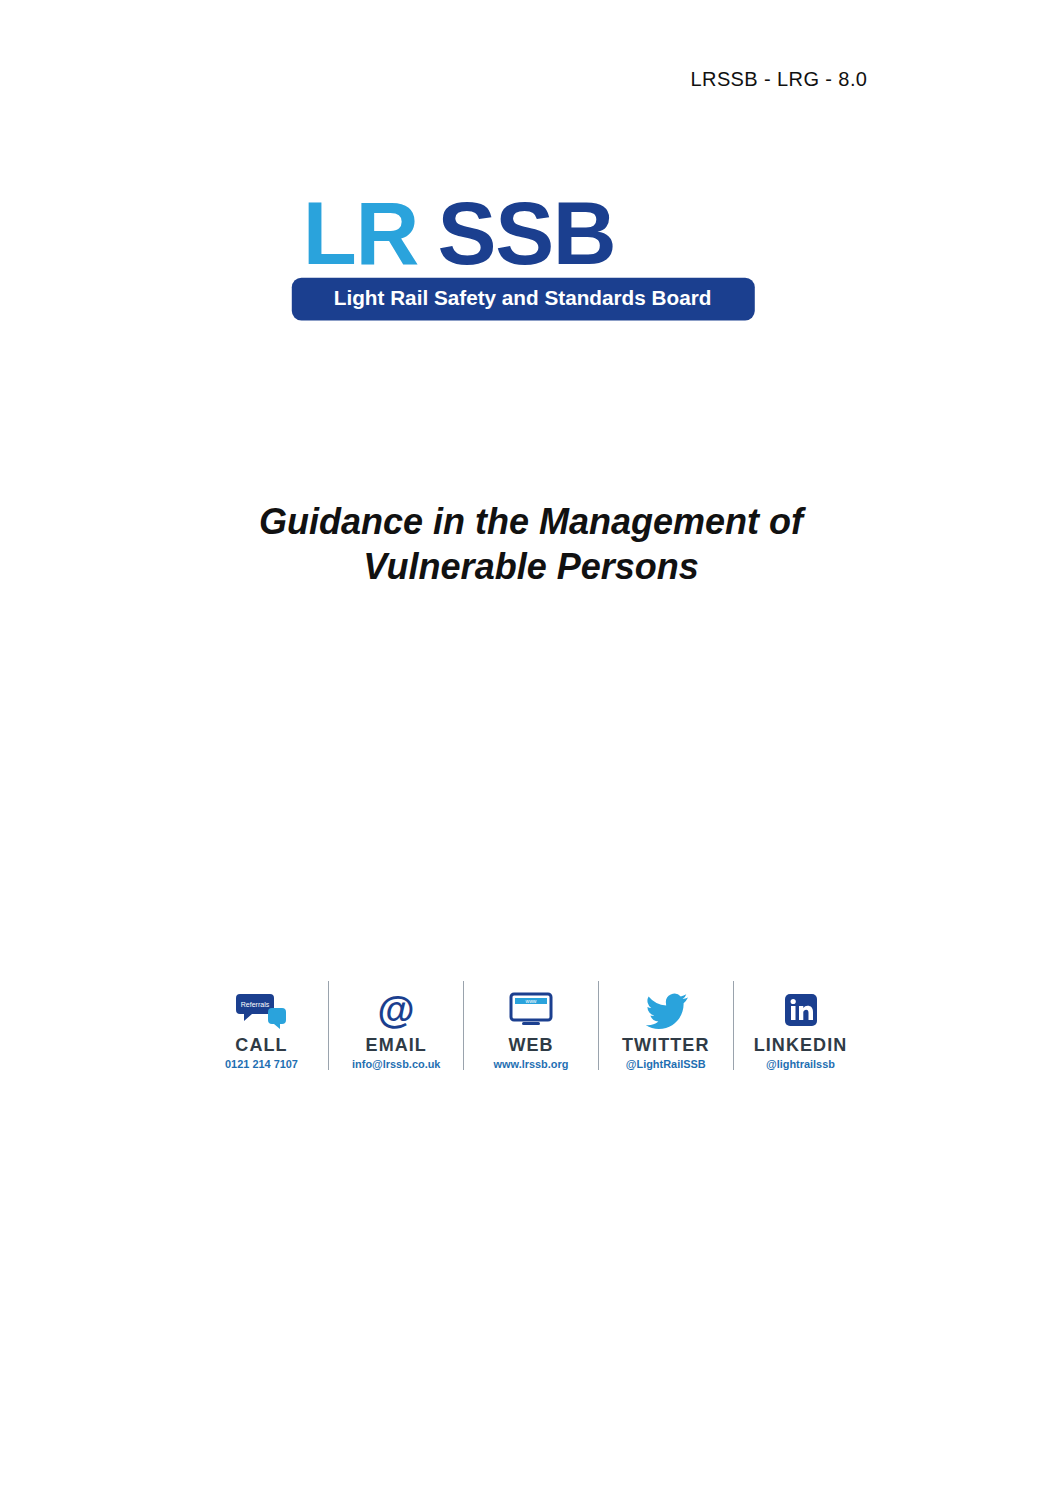LRSSB - LRG - 8.0
LR SSB Light Rail Safety and Standards Board
Guidance in the Management of
Vulnerable Persons
Referrals
CALL
0121 214 7107
@
EMAIL
info@lrssb.co.uk
www
WEB
www.lrssb.org
TWITTER
@LightRailSSB
LINKEDIN
@lightrailssb